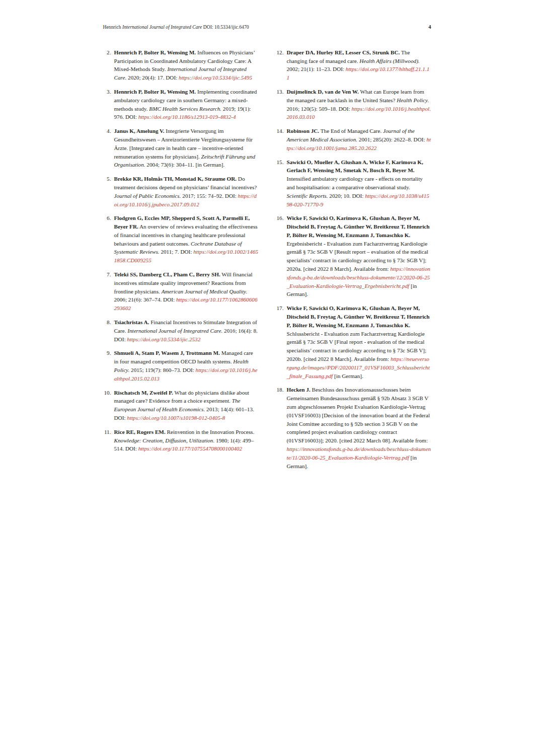Hennrich International Journal of Integrated Care DOI: 10.5334/ijic.6470
4
2. Hennrich P, Bolter R, Wensing M. Influences on Physicians’ Participation in Coordinated Ambulatory Cardiology Care: A Mixed-Methods Study. International Journal of Integrated Care. 2020; 20(4): 17. DOI: https://doi.org/10.5334/ijic.5495
3. Hennrich P, Bolter R, Wensing M. Implementing coordinated ambulatory cardiology care in southern Germany: a mixed-methods study. BMC Health Services Research. 2019; 19(1): 976. DOI: https://doi.org/10.1186/s12913-019-4832-4
4. Janus K, Amelung V. Integrierte Versorgung im Gesundheitswesen – Anreizorientierte Vergütungssysteme für Ärzte. [Integrated care in health care – incentive-oriented remuneration systems for physicians]. Zeitschrift Führung und Organisation. 2004; 73(6): 304–11. [in German].
5. Brekke KR, Holmås TH, Monstad K, Straume OR. Do treatment decisions depend on physicians’ financial incentives? Journal of Public Economics. 2017; 155: 74–92. DOI: https://doi.org/10.1016/j.jpubeco.2017.09.012
6. Flodgren G, Eccles MP, Shepperd S, Scott A, Parmelli E, Beyer FR. An overview of reviews evaluating the effectiveness of financial incentives in changing healthcare professional behaviours and patient outcomes. Cochrane Database of Systematic Reviews. 2011; 7. DOI: https://doi.org/10.1002/14651858.CD009255
7. Teleki SS, Damberg CL, Pham C, Berry SH. Will financial incentives stimulate quality improvement? Reactions from frontline physicians. American Journal of Medical Quality. 2006; 21(6): 367–74. DOI: https://doi.org/10.1177/1062860606293602
8. Tsiachristas A. Financial Incentives to Stimulate Integration of Care. International Journal of Integratred Care. 2016; 16(4): 8. DOI: https://doi.org/10.5334/ijic.2532
9. Shmueli A, Stam P, Wasem J, Trottmann M. Managed care in four managed competition OECD health systems. Health Policy. 2015; 119(7): 860–73. DOI: https://doi.org/10.1016/j.healthpol.2015.02.013
10. Rischatsch M, Zweifel P. What do physicians dislike about managed care? Evidence from a choice experiment. The European Journal of Health Economics. 2013; 14(4): 601–13. DOI: https://doi.org/10.1007/s10198-012-0405-8
11. Rice RE, Rogers EM. Reinvention in the Innovation Process. Knowledge: Creation, Diffusion, Utilization. 1980; 1(4): 499–514. DOI: https://doi.org/10.1177/107554708000100402
12. Draper DA, Hurley RE, Lesser CS, Strunk BC. The changing face of managed care. Health Affairs (Millwood). 2002; 21(1): 11–23. DOI: https://doi.org/10.1377/hlthaff.21.1.11
13. Duijmelinck D, van de Ven W. What can Europe learn from the managed care backlash in the United States? Health Policy. 2016; 120(5): 509–18. DOI: https://doi.org/10.1016/j.healthpol.2016.03.010
14. Robinson JC. The End of Managed Care. Journal of the American Medical Association. 2001; 285(20): 2622–8. DOI: https://doi.org/10.1001/jama.285.20.2622
15. Sawicki O, Mueller A, Glushan A, Wicke F, Karimova K, Gerlach F, Wensing M, Smetak N, Bosch R, Beyer M. Intensified ambulatory cardiology care - effects on mortality and hospitalisation: a comparative observational study. Scientific Reports. 2020; 10. DOI: https://doi.org/10.1038/s41598-020-71770-9
16. Wicke F, Sawicki O, Karimova K, Glushan A, Beyer M, Ditscheid B, Freytag A, Günther W, Breitkreuz T, Hennrich P, Bölter R, Wensing M, Enzmann J, Tomaschko K. Ergebnisbericht - Evaluation zum Facharztvertrag Kardiologie gemäß § 73c SGB V [Result report – evaluation of the medical specialists’ contract in cardiology according to § 73c SGB V]; 2020a. [cited 2022 8 March]. Available from: https://innovationsfonds.g-ba.de/downloads/beschluss-dokumente/12/2020-06-25_Evaluation-Kardiologie-Vertrag_Ergebnisbericht.pdf [in German].
17. Wicke F, Sawicki O, Karimova K, Glushan A, Beyer M, Ditscheid B, Freytag A, Günther W, Breitkreuz T, Hennrich P, Bölter R, Wensing M, Enzmann J, Tomaschko K. Schlussbericht - Evaluation zum Facharztvertrag Kardiologie gemäß § 73c SGB V [Final report - evaluation of the medical specialists’ contract in cardiology according to § 73c SGB V]; 2020b. [cited 2022 8 March]. Available from: https://neueversorgung.de/images//PDF/20200117_01VSF16003_Schlussbericht_finale_Fassung.pdf [in German].
18. Hecken J. Beschluss des Innovationsausschusses beim Gemeinsamen Bundesausschuss gemäß § 92b Absatz 3 SGB V zum abgeschlossenen Projekt Evaluation Kardiologie-Vertrag (01VSF16003) [Decision of the innovation board at the Federal Joint Comittee according to § 92b section 3 SGB V on the completed project evaluation cardiology contract (01VSF16003)]; 2020. [cited 2022 March 08]. Available from: https://innovationsfonds.g-ba.de/downloads/beschluss-dokumente/11/2020-06-25_Evaluation-Kardiologie-Vertrag.pdf [in German].